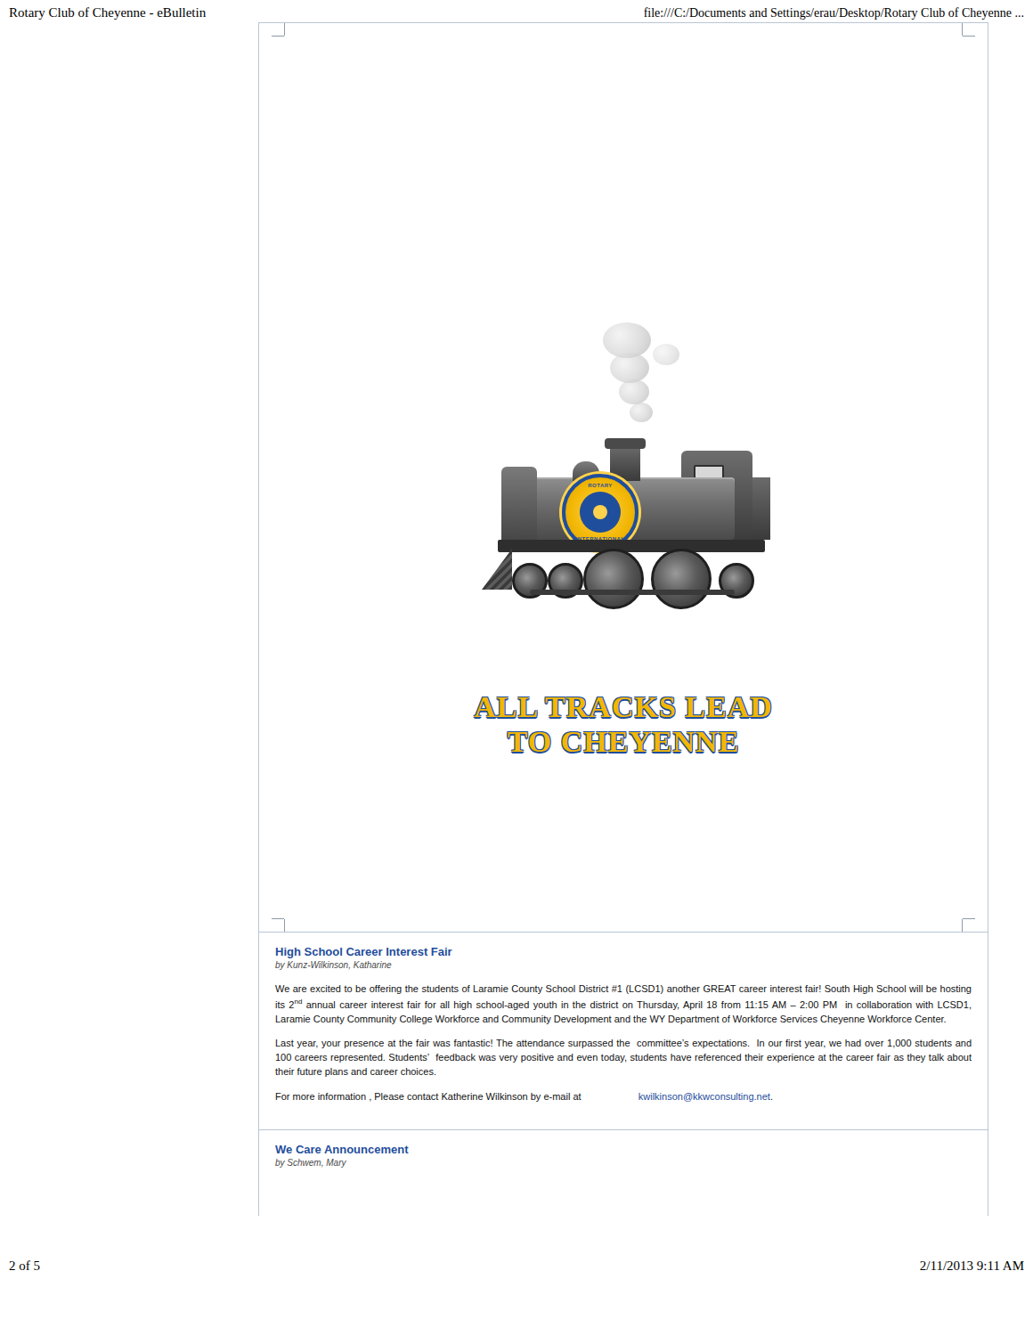Rotary Club of Cheyenne - eBulletin
file:///C:/Documents and Settings/erau/Desktop/Rotary Club of Cheyenne ...
ROTARY
INTERNATIONAL
All Tracks Lead
to Cheyenne
High School Career Interest Fair
by Kunz-Wilkinson, Katharine
We are excited to be offering the students of Laramie County School District #1 (LCSD1) another GREAT career interest fair! South High School will be hosting its 2nd annual career interest fair for all high school-aged youth in the district on Thursday, April 18 from 11:15 AM – 2:00 PM in collaboration with LCSD1, Laramie County Community College Workforce and Community Development and the WY Department of Workforce Services Cheyenne Workforce Center.
Last year, your presence at the fair was fantastic! The attendance surpassed the committee’s expectations. In our first year, we had over 1,000 students and 100 careers represented. Students’ feedback was very positive and even today, students have referenced their experience at the career fair as they talk about their future plans and career choices.
For more information , Please contact Katherine Wilkinson by e-mail at kwilkinson@kkwconsulting.net.
We Care Announcement
by Schwem, Mary
2 of 5
2/11/2013 9:11 AM